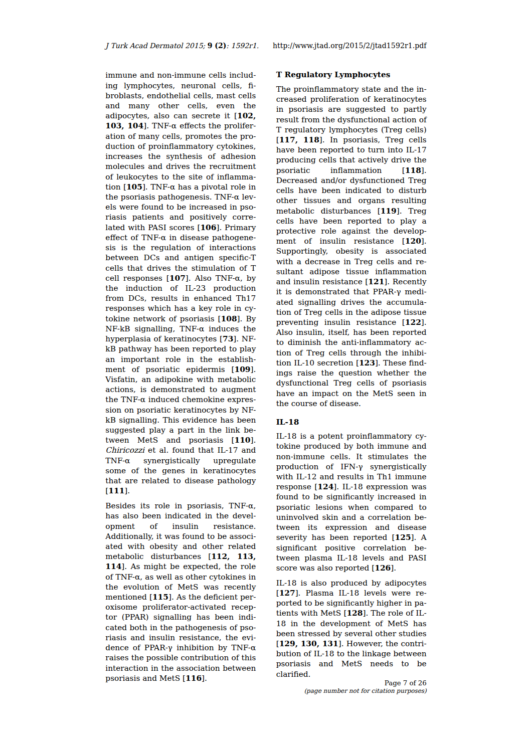J Turk Acad Dermatol 2015; 9 (2): 1592r1.
http://www.jtad.org/2015/2/jtad1592r1.pdf
immune and non-immune cells including lymphocytes, neuronal cells, fibroblasts, endothelial cells, mast cells and many other cells, even the adipocytes, also can secrete it [102, 103, 104]. TNF-α effects the proliferation of many cells, promotes the production of proinflammatory cytokines, increases the synthesis of adhesion molecules and drives the recruitment of leukocytes to the site of inflammation [105]. TNF-α has a pivotal role in the psoriasis pathogenesis. TNF-α levels were found to be increased in psoriasis patients and positively correlated with PASI scores [106]. Primary effect of TNF-α in disease pathogenesis is the regulation of interactions between DCs and antigen specific-T cells that drives the stimulation of T cell responses [107]. Also TNF-α, by the induction of IL-23 production from DCs, results in enhanced Th17 responses which has a key role in cytokine network of psoriasis [108]. By NF-kB signalling, TNF-α induces the hyperplasia of keratinocytes [73]. NF-kB pathway has been reported to play an important role in the establishment of psoriatic epidermis [109]. Visfatin, an adipokine with metabolic actions, is demonstrated to augment the TNF-α induced chemokine expression on psoriatic keratinocytes by NF-kB signalling. This evidence has been suggested play a part in the link between MetS and psoriasis [110]. Chiricozzi et al. found that IL-17 and TNF-α synergistically upregulate some of the genes in keratinocytes that are related to disease pathology [111].
Besides its role in psoriasis, TNF-α, has also been indicated in the development of insulin resistance. Additionally, it was found to be associated with obesity and other related metabolic disturbances [112, 113, 114]. As might be expected, the role of TNF-α, as well as other cytokines in the evolution of MetS was recently mentioned [115]. As the deficient peroxisome proliferator-activated receptor (PPAR) signalling has been indicated both in the pathogenesis of psoriasis and insulin resistance, the evidence of PPAR-γ inhibition by TNF-α raises the possible contribution of this interaction in the association between psoriasis and MetS [116].
T Regulatory Lymphocytes
The proinflammatory state and the increased proliferation of keratinocytes in psoriasis are suggested to partly result from the dysfunctional action of T regulatory lymphocytes (Treg cells) [117, 118]. In psoriasis, Treg cells have been reported to turn into IL-17 producing cells that actively drive the psoriatic inflammation [118]. Decreased and/or dysfunctioned Treg cells have been indicated to disturb other tissues and organs resulting metabolic disturbances [119]. Treg cells have been reported to play a protective role against the development of insulin resistance [120]. Supportingly, obesity is associated with a decrease in Treg cells and resultant adipose tissue inflammation and insulin resistance [121]. Recently it is demonstrated that PPAR-γ mediated signalling drives the accumulation of Treg cells in the adipose tissue preventing insulin resistance [122]. Also insulin, itself, has been reported to diminish the anti-inflammatory action of Treg cells through the inhibition IL-10 secretion [123]. These findings raise the question whether the dysfunctional Treg cells of psoriasis have an impact on the MetS seen in the course of disease.
IL-18
IL-18 is a potent proinflammatory cytokine produced by both immune and non-immune cells. It stimulates the production of IFN-γ synergistically with IL-12 and results in Th1 immune response [124]. IL-18 expression was found to be significantly increased in psoriatic lesions when compared to uninvolved skin and a correlation between its expression and disease severity has been reported [125]. A significant positive correlation between plasma IL-18 levels and PASI score was also reported [126].
IL-18 is also produced by adipocytes [127]. Plasma IL-18 levels were reported to be significantly higher in patients with MetS [128]. The role of IL-18 in the development of MetS has been stressed by several other studies [129, 130, 131]. However, the contribution of IL-18 to the linkage between psoriasis and MetS needs to be clarified.
Page 7 of 26
(page number not for citation purposes)